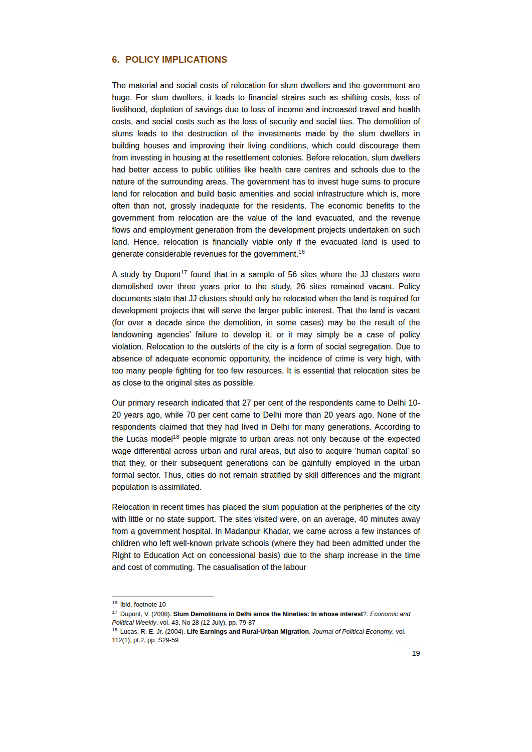6. POLICY IMPLICATIONS
The material and social costs of relocation for slum dwellers and the government are huge. For slum dwellers, it leads to financial strains such as shifting costs, loss of livelihood, depletion of savings due to loss of income and increased travel and health costs, and social costs such as the loss of security and social ties. The demolition of slums leads to the destruction of the investments made by the slum dwellers in building houses and improving their living conditions, which could discourage them from investing in housing at the resettlement colonies. Before relocation, slum dwellers had better access to public utilities like health care centres and schools due to the nature of the surrounding areas. The government has to invest huge sums to procure land for relocation and build basic amenities and social infrastructure which is, more often than not, grossly inadequate for the residents. The economic benefits to the government from relocation are the value of the land evacuated, and the revenue flows and employment generation from the development projects undertaken on such land. Hence, relocation is financially viable only if the evacuated land is used to generate considerable revenues for the government.16
A study by Dupont17 found that in a sample of 56 sites where the JJ clusters were demolished over three years prior to the study, 26 sites remained vacant. Policy documents state that JJ clusters should only be relocated when the land is required for development projects that will serve the larger public interest. That the land is vacant (for over a decade since the demolition, in some cases) may be the result of the landowning agencies’ failure to develop it, or it may simply be a case of policy violation. Relocation to the outskirts of the city is a form of social segregation. Due to absence of adequate economic opportunity, the incidence of crime is very high, with too many people fighting for too few resources. It is essential that relocation sites be as close to the original sites as possible.
Our primary research indicated that 27 per cent of the respondents came to Delhi 10-20 years ago, while 70 per cent came to Delhi more than 20 years ago. None of the respondents claimed that they had lived in Delhi for many generations. According to the Lucas model18 people migrate to urban areas not only because of the expected wage differential across urban and rural areas, but also to acquire ‘human capital’ so that they, or their subsequent generations can be gainfully employed in the urban formal sector. Thus, cities do not remain stratified by skill differences and the migrant population is assimilated.
Relocation in recent times has placed the slum population at the peripheries of the city with little or no state support. The sites visited were, on an average, 40 minutes away from a government hospital. In Madanpur Khadar, we came across a few instances of children who left well-known private schools (where they had been admitted under the Right to Education Act on concessional basis) due to the sharp increase in the time and cost of commuting. The casualisation of the labour
16 Ibid. footnote 10
17 Dupont, V. (2008). Slum Demolitions in Delhi since the Nineties: In whose interest?. Economic and Political Weekly. vol. 43, No 28 (12 July), pp. 79-87
18 Lucas, R. E. Jr. (2004). Life Earnings and Rural-Urban Migration. Journal of Political Economy. vol. 112(1), pt.2, pp. S29-59
19